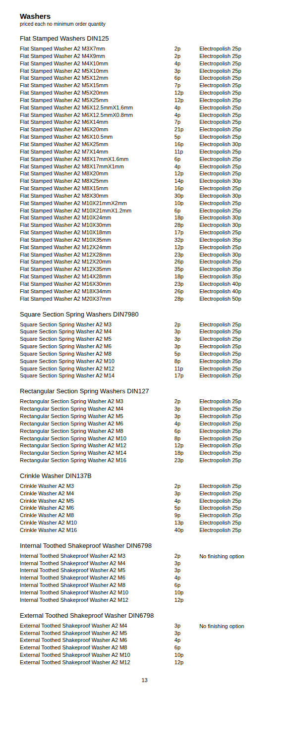Washers
priced each no minimum order quantity
Flat Stamped Washers DIN125
| Flat Stamped Washer A2 M3X7mm | 2p | Electropolish 25p |
| Flat Stamped Washer A2 M4X9mm | 2p | Electropolish 25p |
| Flat Stamped Washer A2 M4X10mm | 4p | Electropolish 25p |
| Flat Stamped Washer A2 M5X10mm | 3p | Electropolish 25p |
| Flat Stamped Washer A2 M5X12mm | 6p | Electropolish 25p |
| Flat Stamped Washer A2 M5X15mm | 7p | Electropolish 25p |
| Flat Stamped Washer A2 M5X20mm | 12p | Electropolish 25p |
| Flat Stamped Washer A2 M5X25mm | 12p | Electropolish 25p |
| Flat Stamped Washer A2 M6X12.5mmX1.6mm | 4p | Electropolish 25p |
| Flat Stamped Washer A2 M6X12.5mmX0.8mm | 4p | Electropolish 25p |
| Flat Stamped Washer A2 M6X14mm | 7p | Electropolish 25p |
| Flat Stamped Washer A2 M6X20mm | 21p | Electropolish 25p |
| Flat Stamped Washer A2 M6X10.5mm | 5p | Electropolish 25p |
| Flat Stamped Washer A2 M6X25mm | 16p | Electropolish 30p |
| Flat Stamped Washer A2 M7X14mm | 11p | Electropolish 25p |
| Flat Stamped Washer A2 M8X17mmX1.6mm | 6p | Electropolish 25p |
| Flat Stamped Washer A2 M8X17mmX1mm | 4p | Electropolish 25p |
| Flat Stamped Washer A2 M8X20mm | 12p | Electropolish 25p |
| Flat Stamped Washer A2 M8X25mm | 14p | Electropolish 30p |
| Flat Stamped Washer A2 M8X15mm | 16p | Electropolish 25p |
| Flat Stamped Washer A2 M8X30mm | 30p | Electropolish 30p |
| Flat Stamped Washer A2 M10X21mmX2mm | 10p | Electropolish 25p |
| Flat Stamped Washer A2 M10X21mmX1.2mm | 6p | Electropolish 25p |
| Flat Stamped Washer A2 M10X24mm | 18p | Electropolish 30p |
| Flat Stamped Washer A2 M10X30mm | 28p | Electropolish 30p |
| Flat Stamped Washer A2 M10X18mm | 17p | Electropolish 25p |
| Flat Stamped Washer A2 M10X35mm | 32p | Electropolish 35p |
| Flat Stamped Washer A2 M12X24mm | 12p | Electropolish 25p |
| Flat Stamped Washer A2 M12X28mm | 23p | Electropolish 30p |
| Flat Stamped Washer A2 M12X20mm | 26p | Electropolish 25p |
| Flat Stamped Washer A2 M12X35mm | 35p | Electropolish 35p |
| Flat Stamped Washer A2 M14X28mm | 18p | Electropolish 35p |
| Flat Stamped Washer A2 M16X30mm | 23p | Electropolish 40p |
| Flat Stamped Washer A2 M18X34mm | 26p | Electropolish 40p |
| Flat Stamped Washer A2 M20X37mm | 28p | Electropolish 50p |
Square Section Spring Washers DIN7980
| Square Section Spring Washer A2 M3 | 2p | Electropolish 25p |
| Square Section Spring Washer A2 M4 | 3p | Electropolish 25p |
| Square Section Spring Washer A2 M5 | 3p | Electropolish 25p |
| Square Section Spring Washer A2 M6 | 3p | Electropolish 25p |
| Square Section Spring Washer A2 M8 | 5p | Electropolish 25p |
| Square Section Spring Washer A2 M10 | 8p | Electropolish 25p |
| Square Section Spring Washer A2 M12 | 11p | Electropolish 25p |
| Square Section Spring Washer A2 M14 | 17p | Electropolish 25p |
Rectangular Section Spring Washers DIN127
| Rectangular Section Spring Washer A2 M3 | 2p | Electropolish 25p |
| Rectangular Section Spring Washer A2 M4 | 3p | Electropolish 25p |
| Rectangular Section Spring Washer A2 M5 | 3p | Electropolish 25p |
| Rectangular Section Spring Washer A2 M6 | 4p | Electropolish 25p |
| Rectangular Section Spring Washer A2 M8 | 6p | Electropolish 25p |
| Rectangular Section Spring Washer A2 M10 | 8p | Electropolish 25p |
| Rectangular Section Spring Washer A2 M12 | 12p | Electropolish 25p |
| Rectangular Section Spring Washer A2 M14 | 18p | Electropolish 25p |
| Rectangular Section Spring Washer A2 M16 | 23p | Electropolish 25p |
Crinkle Washer DIN137B
| Crinkle Washer A2 M3 | 2p | Electropolish 25p |
| Crinkle Washer A2 M4 | 3p | Electropolish 25p |
| Crinkle Washer A2 M5 | 4p | Electropolish 25p |
| Crinkle Washer A2 M6 | 5p | Electropolish 25p |
| Crinkle Washer A2 M8 | 9p | Electropolish 25p |
| Crinkle Washer A2 M10 | 13p | Electropolish 25p |
| Crinkle Washer A2 M16 | 40p | Electropolish 25p |
Internal Toothed Shakeproof Washer DIN6798
| Internal Toothed Shakeproof Washer A2 M3 | 2p | No finishing option |
| Internal Toothed Shakeproof Washer A2 M4 | 3p |
| Internal Toothed Shakeproof Washer A2 M5 | 3p |
| Internal Toothed Shakeproof Washer A2 M6 | 4p |
| Internal Toothed Shakeproof Washer A2 M8 | 6p |
| Internal Toothed Shakeproof Washer A2 M10 | 10p |
| Internal Toothed Shakeproof Washer A2 M12 | 12p |
External Toothed Shakeproof Washer DIN6798
| External Toothed Shakeproof Washer A2 M4 | 3p | No finishing option |
| External Toothed Shakeproof Washer A2 M5 | 3p |
| External Toothed Shakeproof Washer A2 M6 | 4p |
| External Toothed Shakeproof Washer A2 M8 | 6p |
| External Toothed Shakeproof Washer A2 M10 | 10p |
| External Toothed Shakeproof Washer A2 M12 | 12p |
13